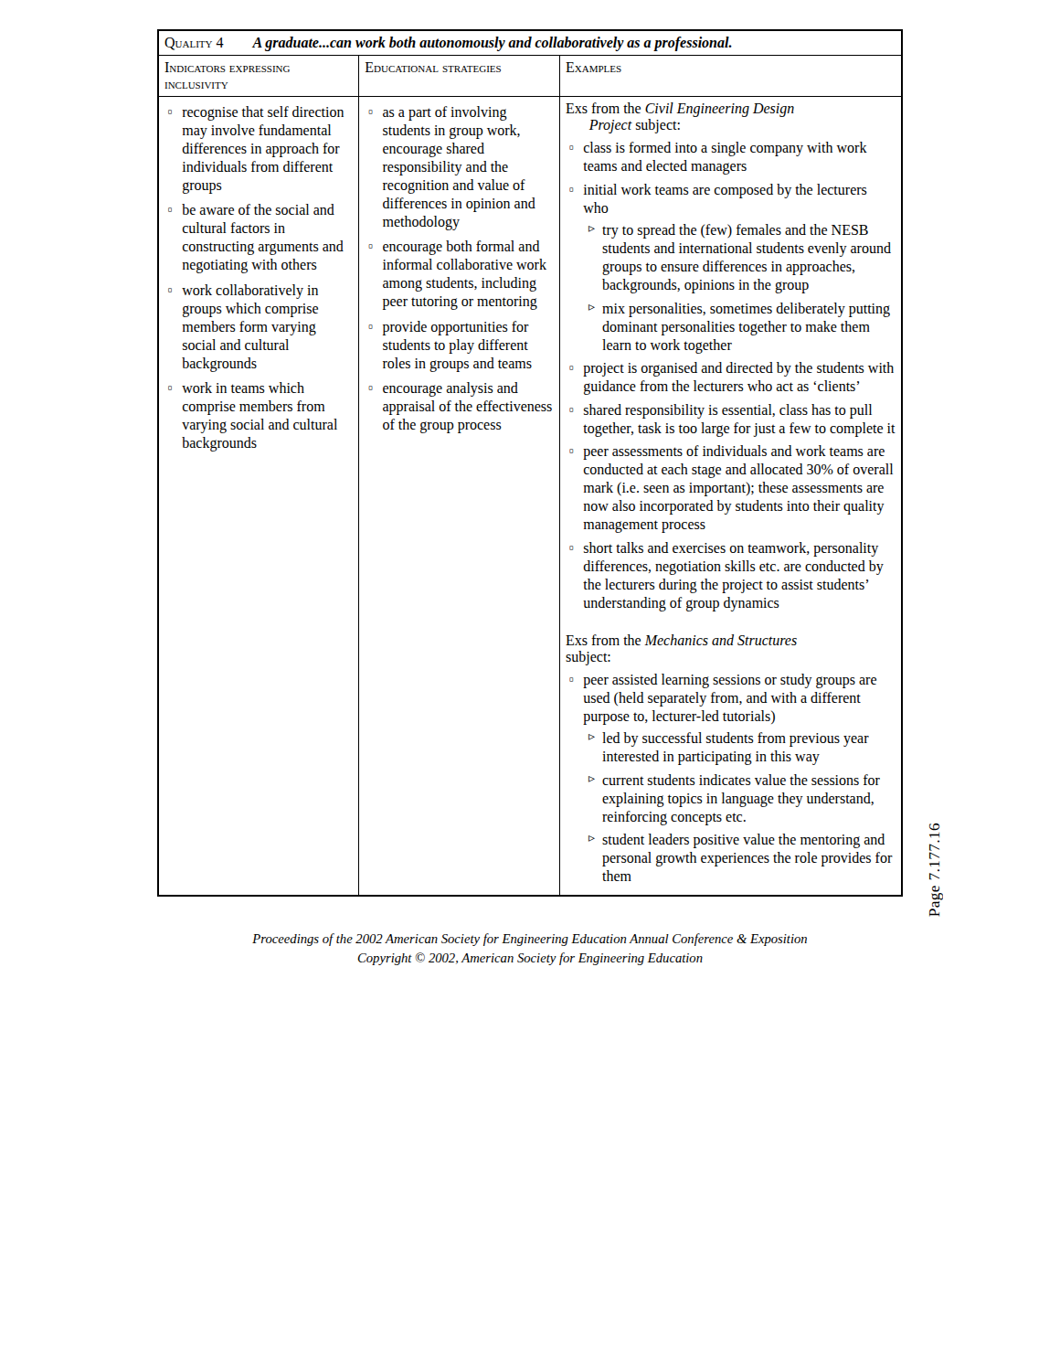| Quality 4 A graduate...can work both autonomously and collaboratively as a professional. |
| Indicators expressing inclusivity | Educational strategies | Examples |
| recognise that self direction may involve fundamental differences in approach for individuals from different groups be aware of the social and cultural factors in constructing arguments and negotiating with others work collaboratively in groups which comprise members form varying social and cultural backgrounds work in teams which comprise members from varying social and cultural backgrounds | as a part of involving students in group work, encourage shared responsibility and the recognition and value of differences in opinion and methodology encourage both formal and informal collaborative work among students, including peer tutoring or mentoring provide opportunities for students to play different roles in groups and teams encourage analysis and appraisal of the effectiveness of the group process | Exs from the Civil Engineering Design Project subject: class is formed into a single company with work teams and elected managers initial work teams are composed by the lecturers who try to spread the (few) females and the NESB students and international students evenly around groups to ensure differences in approaches, backgrounds, opinions in the group mix personalities, sometimes deliberately putting dominant personalities together to make them learn to work together project is organised and directed by the students with guidance from the lecturers who act as ‘clients’ shared responsibility is essential, class has to pull together, task is too large for just a few to complete it peer assessments of individuals and work teams are conducted at each stage and allocated 30% of overall mark (i.e. seen as important); these assessments are now also incorporated by students into their quality management process short talks and exercises on teamwork, personality differences, negotiation skills etc. are conducted by the lecturers during the project to assist students’ understanding of group dynamics Exs from the Mechanics and Structures subject: peer assisted learning sessions or study groups are used (held separately from, and with a different purpose to, lecturer-led tutorials) led by successful students from previous year interested in participating in this way current students indicates value the sessions for explaining topics in language they understand, reinforcing concepts etc. student leaders positive value the mentoring and personal growth experiences the role provides for them |
Page 7.177.16
Proceedings of the 2002 American Society for Engineering Education Annual Conference & Exposition
Copyright © 2002, American Society for Engineering Education